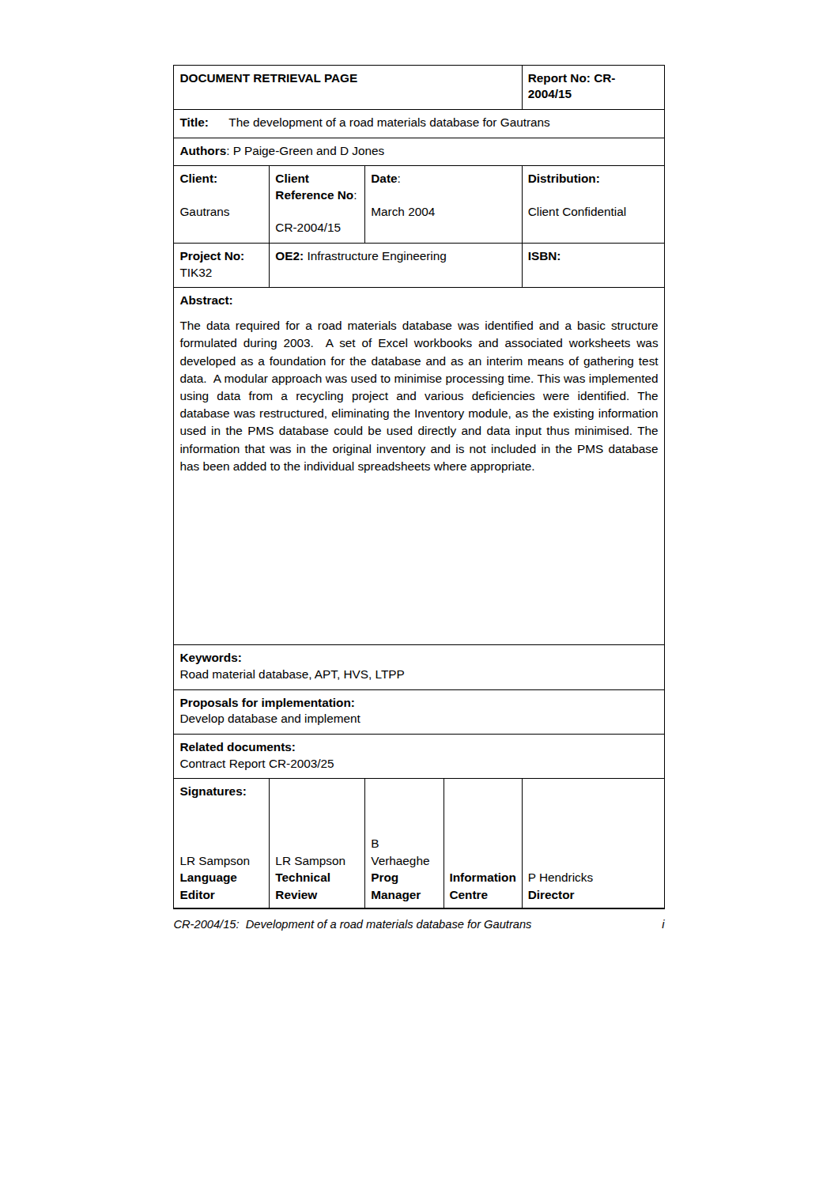| DOCUMENT RETRIEVAL PAGE | Report No: CR-2004/15 |
| Title: The development of a road materials database for Gautrans |
| Authors : P Paige-Green and D Jones |
| Client: Gautrans | Client Reference No : CR-2004/15 | Date : March 2004 | Distribution: Client Confidential |
| Project No: TIK32 | OE2: Infrastructure Engineering | ISBN: |
| Abstract: The data required for a road materials database was identified and a basic structure formulated during 2003. A set of Excel workbooks and associated worksheets was developed as a foundation for the database and as an interim means of gathering test data. A modular approach was used to minimise processing time. This was implemented using data from a recycling project and various deficiencies were identified. The database was restructured, eliminating the Inventory module, as the existing information used in the PMS database could be used directly and data input thus minimised. The information that was in the original inventory and is not included in the PMS database has been added to the individual spreadsheets where appropriate. |
| Keywords: Road material database, APT, HVS, LTPP |
| Proposals for implementation: Develop database and implement |
| Related documents: Contract Report CR-2003/25 |
| Signatures: LR Sampson Language Editor | LR Sampson Technical Review | B Verhaeghe Prog Manager | Information Centre | P Hendricks Director |
CR-2004/15: Development of a road materials database for Gautrans i